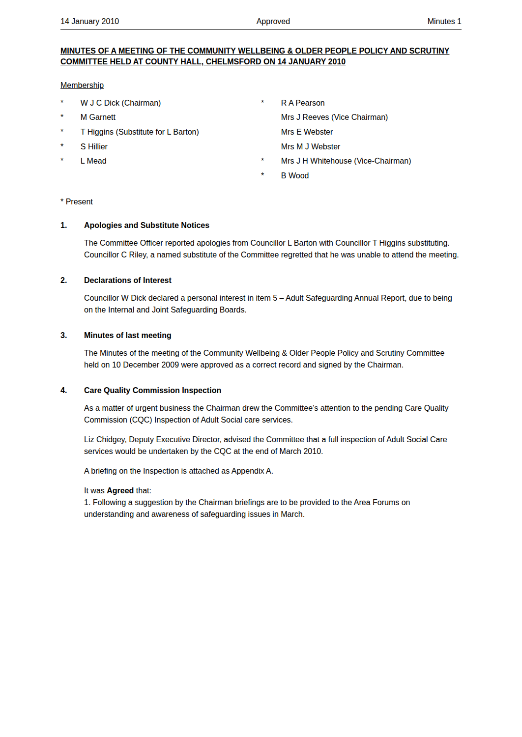14 January 2010 Approved Minutes 1
Minutes of a Meeting of the Community Wellbeing & Older People Policy and Scrutiny Committee held at County Hall, Chelmsford on 14 January 2010
Membership
| * | W J C Dick (Chairman) | * | R A Pearson |
| * | M Garnett | | Mrs J Reeves (Vice Chairman) |
| * | T Higgins (Substitute for L Barton) | | Mrs E Webster |
| * | S Hillier | | Mrs M J Webster |
| * | L Mead | * | Mrs J H Whitehouse (Vice-Chairman) |
| | | * | B Wood |
* Present
Apologies and Substitute Notices
The Committee Officer reported apologies from Councillor L Barton with Councillor T Higgins substituting. Councillor C Riley, a named substitute of the Committee regretted that he was unable to attend the meeting.
Declarations of Interest
Councillor W Dick declared a personal interest in item 5 – Adult Safeguarding Annual Report, due to being on the Internal and Joint Safeguarding Boards.
Minutes of last meeting
The Minutes of the meeting of the Community Wellbeing & Older People Policy and Scrutiny Committee held on 10 December 2009 were approved as a correct record and signed by the Chairman.
Care Quality Commission Inspection
As a matter of urgent business the Chairman drew the Committee’s attention to the pending Care Quality Commission (CQC) Inspection of Adult Social care services.
Liz Chidgey, Deputy Executive Director, advised the Committee that a full inspection of Adult Social Care services would be undertaken by the CQC at the end of March 2010.
A briefing on the Inspection is attached as Appendix A.
It was Agreed that:
1. Following a suggestion by the Chairman briefings are to be provided to the Area Forums on understanding and awareness of safeguarding issues in March.